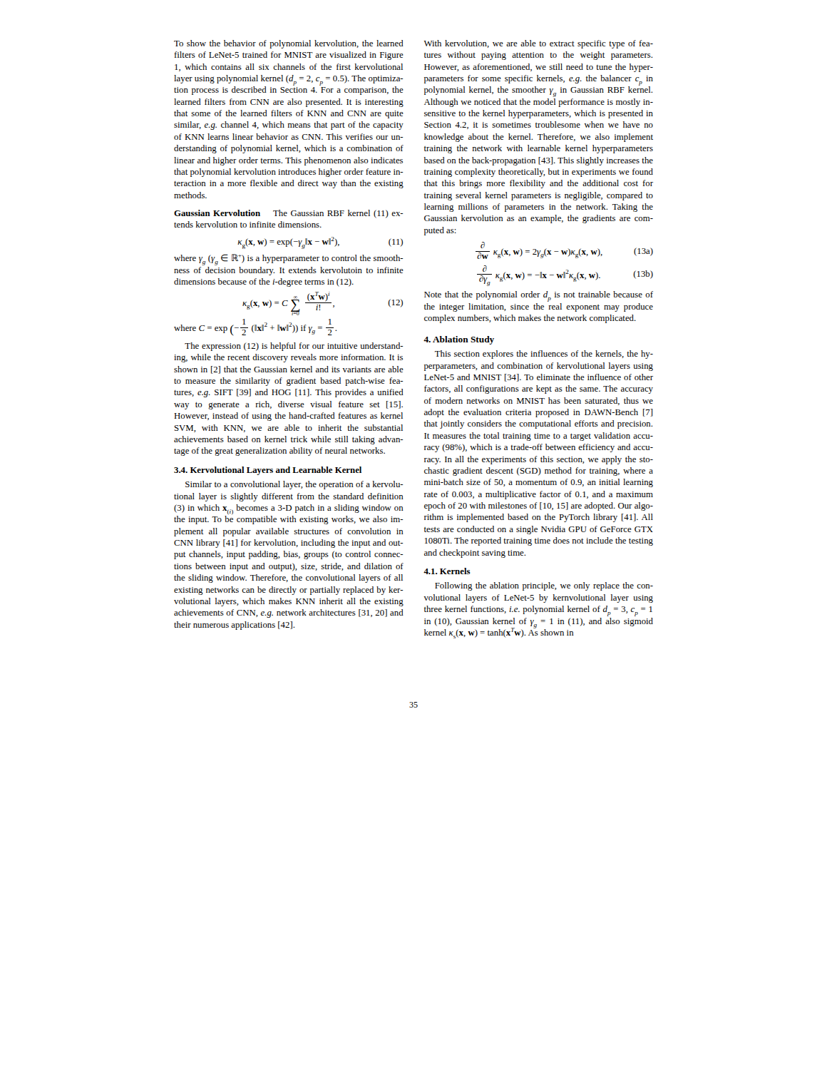To show the behavior of polynomial kervolution, the learned filters of LeNet-5 trained for MNIST are visualized in Figure 1, which contains all six channels of the first kervolutional layer using polynomial kernel (dp = 2, cp = 0.5). The optimization process is described in Section 4. For a comparison, the learned filters from CNN are also presented. It is interesting that some of the learned filters of KNN and CNN are quite similar, e.g. channel 4, which means that part of the capacity of KNN learns linear behavior as CNN. This verifies our understanding of polynomial kernel, which is a combination of linear and higher order terms. This phenomenon also indicates that polynomial kervolution introduces higher order feature interaction in a more flexible and direct way than the existing methods.
Gaussian Kervolution The Gaussian RBF kernel (11) extends kervolution to infinite dimensions.
κg(x, w) = exp(−γg‖x − w‖2), (11)
where γg (γg ∈ ℝ+) is a hyperparameter to control the smoothness of decision boundary. It extends kervolutoin to infinite dimensions because of the i-degree terms in (12).
κg(x, w) = C ∞∑i=0 (xTw)i i!, (12)
where C = exp (−12 (‖x‖2 + ‖w‖2)) if γg = 12.
The expression (12) is helpful for our intuitive understanding, while the recent discovery reveals more information. It is shown in [2] that the Gaussian kernel and its variants are able to measure the similarity of gradient based patch-wise features, e.g. SIFT [39] and HOG [11]. This provides a unified way to generate a rich, diverse visual feature set [15]. However, instead of using the hand-crafted features as kernel SVM, with KNN, we are able to inherit the substantial achievements based on kernel trick while still taking advantage of the great generalization ability of neural networks.
3.4. Kervolutional Layers and Learnable Kernel
Similar to a convolutional layer, the operation of a kervolutional layer is slightly different from the standard definition (3) in which x(i) becomes a 3-D patch in a sliding window on the input. To be compatible with existing works, we also implement all popular available structures of convolution in CNN library [41] for kervolution, including the input and output channels, input padding, bias, groups (to control connections between input and output), size, stride, and dilation of the sliding window. Therefore, the convolutional layers of all existing networks can be directly or partially replaced by kervolutional layers, which makes KNN inherit all the existing achievements of CNN, e.g. network architectures [31, 20] and their numerous applications [42].
With kervolution, we are able to extract specific type of features without paying attention to the weight parameters. However, as aforementioned, we still need to tune the hyperparameters for some specific kernels, e.g. the balancer cp in polynomial kernel, the smoother γg in Gaussian RBF kernel. Although we noticed that the model performance is mostly insensitive to the kernel hyperparameters, which is presented in Section 4.2, it is sometimes troublesome when we have no knowledge about the kernel. Therefore, we also implement training the network with learnable kernel hyperparameters based on the back-propagation [43]. This slightly increases the training complexity theoretically, but in experiments we found that this brings more flexibility and the additional cost for training several kernel parameters is negligible, compared to learning millions of parameters in the network. Taking the Gaussian kervolution as an example, the gradients are computed as:
∂∂w κg(x, w) = 2γg(x − w)κg(x, w), (13a)
∂∂γg κg(x, w) = −‖x − w‖2κg(x, w). (13b)
Note that the polynomial order dp is not trainable because of the integer limitation, since the real exponent may produce complex numbers, which makes the network complicated.
4. Ablation Study
This section explores the influences of the kernels, the hyperparameters, and combination of kervolutional layers using LeNet-5 and MNIST [34]. To eliminate the influence of other factors, all configurations are kept as the same. The accuracy of modern networks on MNIST has been saturated, thus we adopt the evaluation criteria proposed in DAWN-Bench [7] that jointly considers the computational efforts and precision. It measures the total training time to a target validation accuracy (98%), which is a trade-off between efficiency and accuracy. In all the experiments of this section, we apply the stochastic gradient descent (SGD) method for training, where a mini-batch size of 50, a momentum of 0.9, an initial learning rate of 0.003, a multiplicative factor of 0.1, and a maximum epoch of 20 with milestones of [10, 15] are adopted. Our algorithm is implemented based on the PyTorch library [41]. All tests are conducted on a single Nvidia GPU of GeForce GTX 1080Ti. The reported training time does not include the testing and checkpoint saving time.
4.1. Kernels
Following the ablation principle, we only replace the convolutional layers of LeNet-5 by kernvolutional layer using three kernel functions, i.e. polynomial kernel of dp = 3, cp = 1 in (10), Gaussian kernel of γg = 1 in (11), and also sigmoid kernel κs(x, w) = tanh(xTw). As shown in
35